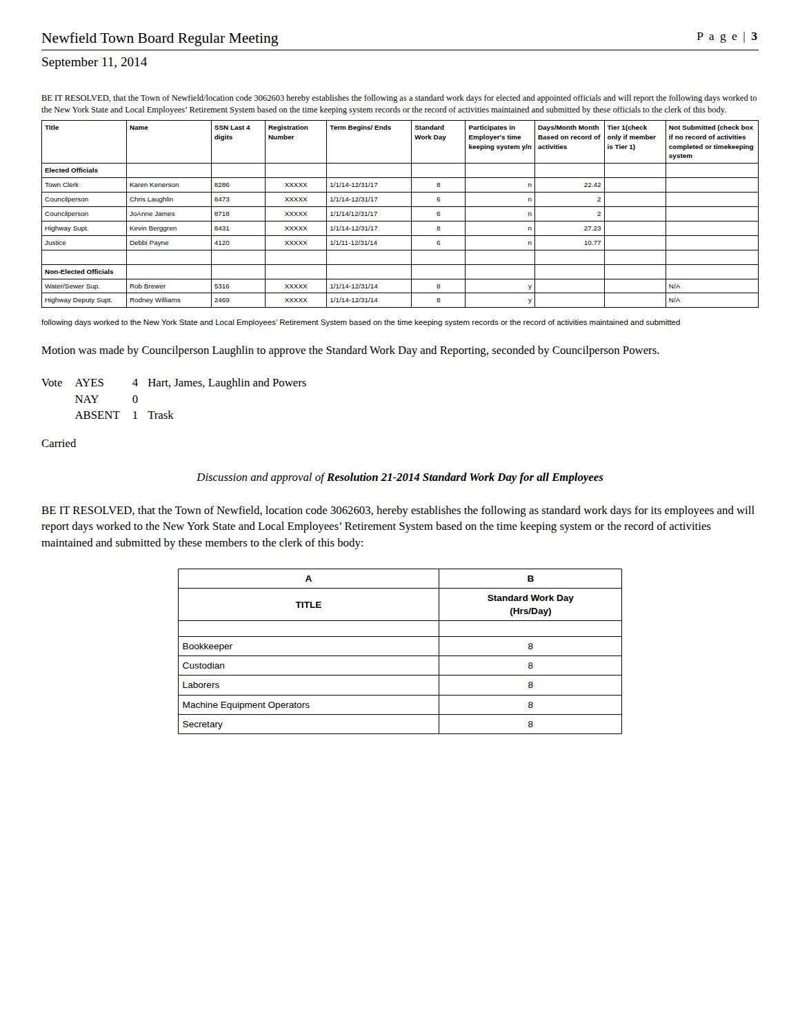Newfield Town Board Regular Meeting
P a g e | 3
September 11, 2014
BE IT RESOLVED, that the Town of Newfield/location code 3062603 hereby establishes the following as a standard work days for elected and appointed officials and will report the following days worked to the New York State and Local Employees’ Retirement System based on the time keeping system records or the record of activities maintained and submitted by these officials to the clerk of this body.
| Title | Name | SSN Last 4 digits | Registration Number | Term Begins/ Ends | Standard Work Day | Participates in Employer's time keeping system y/n | Days/Month Month Based on record of activities | Tier 1(check only if member is Tier 1) | Not Submitted (check box if no record of activities completed or timekeeping system |
| --- | --- | --- | --- | --- | --- | --- | --- | --- | --- |
| Elected Officials | | | | | | | | | |
| Town Clerk | Karen Kenerson | 8286 | XXXXX | 1/1/14-12/31/17 | 8 | n | 22.42 | | |
| Councilperson | Chris Laughlin | 8473 | XXXXX | 1/1/14-12/31/17 | 6 | n | 2 | | |
| Councilperson | JoAnne James | 8718 | XXXXX | 1/1/14/12/31/17 | 6 | n | 2 | | |
| Highway Supt. | Kevin Berggren | 8431 | XXXXX | 1/1/14-12/31/17 | 8 | n | 27.23 | | |
| Justice | Debbi Payne | 4120 | XXXXX | 1/1/11-12/31/14 | 6 | n | 10.77 | | |
| Non-Elected Officials | | | | | | | | | |
| Water/Sewer Sup. | Rob Brewer | 5316 | XXXXX | 1/1/14-12/31/14 | 8 | y | | | N/A |
| Highway Deputy Supt. | Rodney Williams | 2469 | XXXXX | 1/1/14-12/31/14 | 8 | y | | | N/A |
following days worked to the New York State and Local Employees’ Retirement System based on the time keeping system records or the record of activities maintained and submitted
Motion was made by Councilperson Laughlin to approve the Standard Work Day and Reporting, seconded by Councilperson Powers.
| Vote | AYES | 4 | Hart, James, Laughlin and Powers |
| | NAY | 0 | |
| | ABSENT | 1 | Trask |
Carried
Discussion and approval of Resolution 21-2014 Standard Work Day for all Employees
BE IT RESOLVED, that the Town of Newfield, location code 3062603, hereby establishes the following as standard work days for its employees and will report days worked to the New York State and Local Employees’ Retirement System based on the time keeping system or the record of activities maintained and submitted by these members to the clerk of this body:
| A | B |
| --- | --- |
| TITLE | Standard Work Day (Hrs/Day) |
| Bookkeeper | 8 |
| Custodian | 8 |
| Laborers | 8 |
| Machine Equipment Operators | 8 |
| Secretary | 8 |